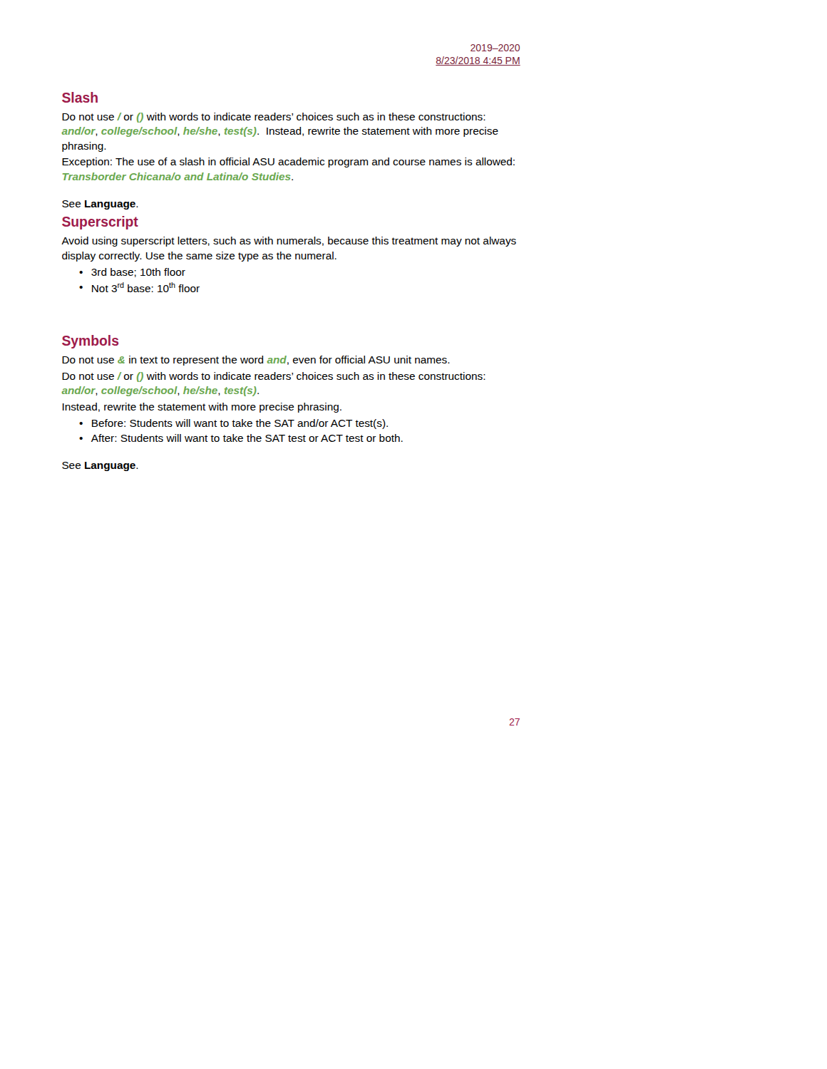2019–2020
8/23/2018 4:45 PM
Slash
Do not use / or () with words to indicate readers’ choices such as in these constructions: and/or, college/school, he/she, test(s). Instead, rewrite the statement with more precise phrasing.
Exception: The use of a slash in official ASU academic program and course names is allowed: Transborder Chicana/o and Latina/o Studies.
See Language.
Superscript
Avoid using superscript letters, such as with numerals, because this treatment may not always display correctly. Use the same size type as the numeral.
3rd base; 10th floor
Not 3rd base: 10th floor
Symbols
Do not use & in text to represent the word and, even for official ASU unit names.
Do not use / or () with words to indicate readers’ choices such as in these constructions: and/or, college/school, he/she, test(s).
Instead, rewrite the statement with more precise phrasing.
Before: Students will want to take the SAT and/or ACT test(s).
After: Students will want to take the SAT test or ACT test or both.
See Language.
27